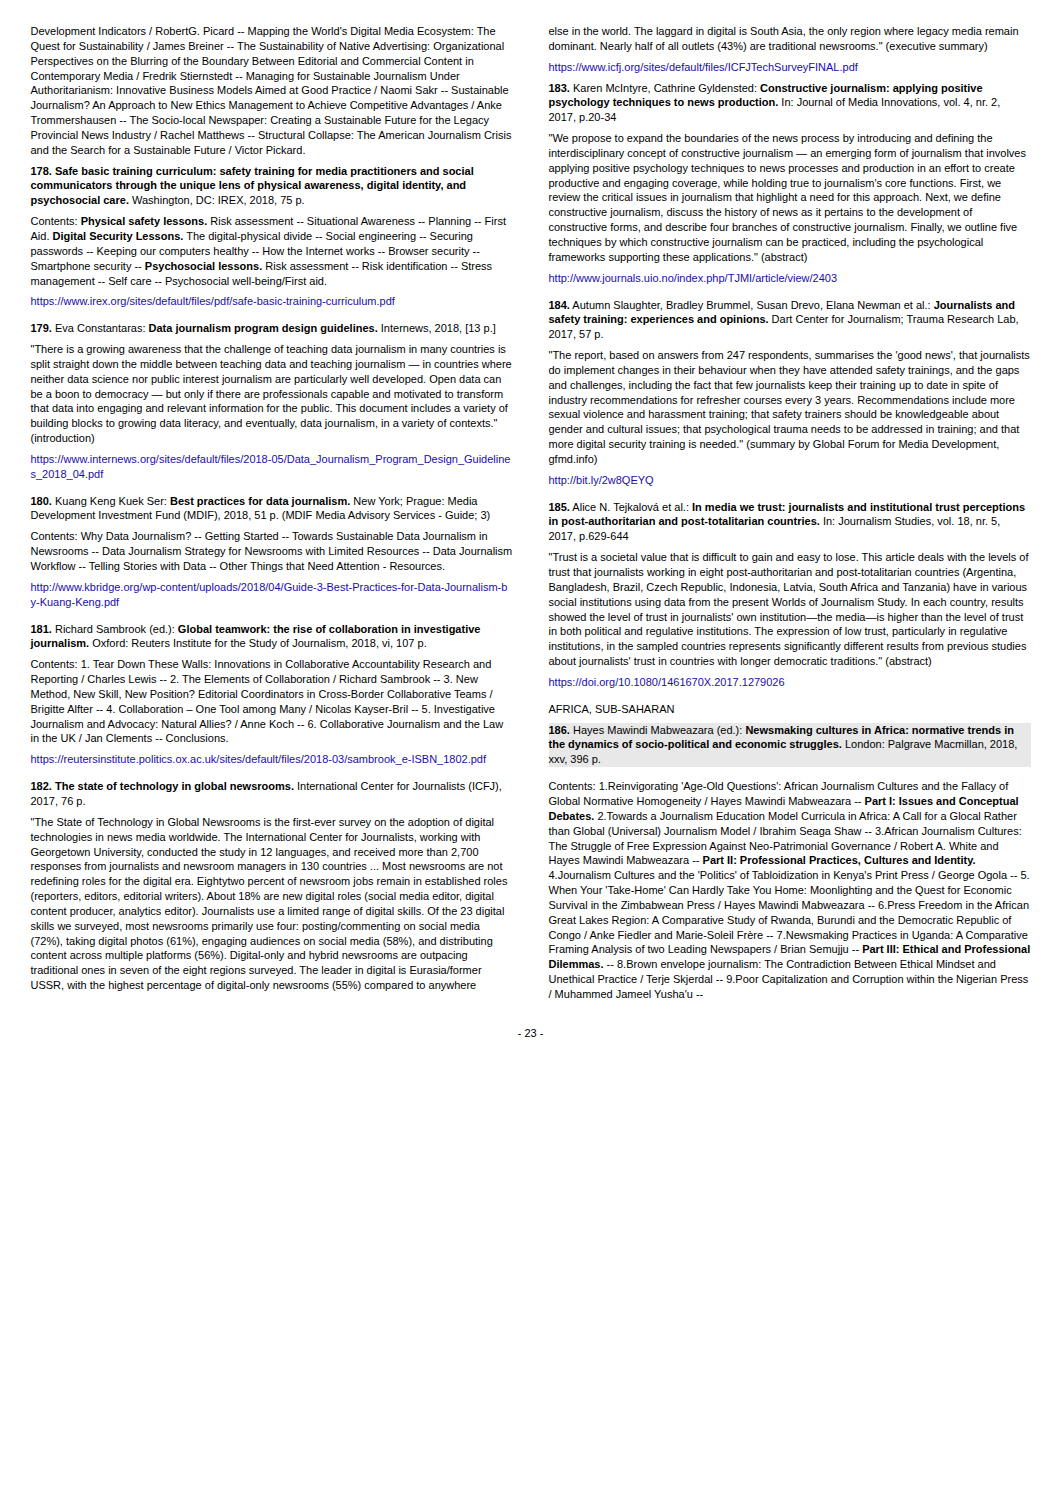Development Indicators / RobertG. Picard -- Mapping the World's Digital Media Ecosystem: The Quest for Sustainability / James Breiner -- The Sustainability of Native Advertising: Organizational Perspectives on the Blurring of the Boundary Between Editorial and Commercial Content in Contemporary Media / Fredrik Stiernstedt -- Managing for Sustainable Journalism Under Authoritarianism: Innovative Business Models Aimed at Good Practice / Naomi Sakr -- Sustainable Journalism? An Approach to New Ethics Management to Achieve Competitive Advantages / Anke Trommershausen -- The Socio-local Newspaper: Creating a Sustainable Future for the Legacy Provincial News Industry / Rachel Matthews -- Structural Collapse: The American Journalism Crisis and the Search for a Sustainable Future / Victor Pickard.
178. Safe basic training curriculum: safety training for media practitioners and social communicators through the unique lens of physical awareness, digital identity, and psychosocial care. Washington, DC: IREX, 2018, 75 p.
Contents: Physical safety lessons. Risk assessment -- Situational Awareness -- Planning -- First Aid. Digital Security Lessons. The digital-physical divide -- Social engineering -- Securing passwords -- Keeping our computers healthy -- How the Internet works -- Browser security -- Smartphone security -- Psychosocial lessons. Risk assessment -- Risk identification -- Stress management -- Self care -- Psychosocial well-being/First aid.
https://www.irex.org/sites/default/files/pdf/safe-basic-training-curriculum.pdf
179. Eva Constantaras: Data journalism program design guidelines. Internews, 2018, [13 p.]
"There is a growing awareness that the challenge of teaching data journalism in many countries is split straight down the middle between teaching data and teaching journalism — in countries where neither data science nor public interest journalism are particularly well developed. Open data can be a boon to democracy — but only if there are professionals capable and motivated to transform that data into engaging and relevant information for the public. This document includes a variety of building blocks to growing data literacy, and eventually, data journalism, in a variety of contexts." (introduction)
https://www.internews.org/sites/default/files/2018-05/Data_Journalism_Program_Design_Guidelines_2018_04.pdf
180. Kuang Keng Kuek Ser: Best practices for data journalism. New York; Prague: Media Development Investment Fund (MDIF), 2018, 51 p. (MDIF Media Advisory Services - Guide; 3)
Contents: Why Data Journalism? -- Getting Started -- Towards Sustainable Data Journalism in Newsrooms -- Data Journalism Strategy for Newsrooms with Limited Resources -- Data Journalism Workflow -- Telling Stories with Data -- Other Things that Need Attention - Resources.
http://www.kbridge.org/wp-content/uploads/2018/04/Guide-3-Best-Practices-for-Data-Journalism-by-Kuang-Keng.pdf
181. Richard Sambrook (ed.): Global teamwork: the rise of collaboration in investigative journalism. Oxford: Reuters Institute for the Study of Journalism, 2018, vi, 107 p.
Contents: 1. Tear Down These Walls: Innovations in Collaborative Accountability Research and Reporting / Charles Lewis -- 2. The Elements of Collaboration / Richard Sambrook -- 3. New Method, New Skill, New Position? Editorial Coordinators in Cross-Border Collaborative Teams / Brigitte Alfter -- 4. Collaboration – One Tool among Many / Nicolas Kayser-Bril -- 5. Investigative Journalism and Advocacy: Natural Allies? / Anne Koch -- 6. Collaborative Journalism and the Law in the UK / Jan Clements -- Conclusions.
https://reutersinstitute.politics.ox.ac.uk/sites/default/files/2018-03/sambrook_e-ISBN_1802.pdf
182. The state of technology in global newsrooms. International Center for Journalists (ICFJ), 2017, 76 p.
"The State of Technology in Global Newsrooms is the first-ever survey on the adoption of digital technologies in news media worldwide. The International Center for Journalists, working with Georgetown University, conducted the study in 12 languages, and received more than 2,700 responses from journalists and newsroom managers in 130 countries ... Most newsrooms are not redefining roles for the digital era. Eightytwo percent of newsroom jobs remain in established roles (reporters, editors, editorial writers). About 18% are new digital roles (social media editor, digital content producer, analytics editor). Journalists use a limited range of digital skills. Of the 23 digital skills we surveyed, most newsrooms primarily use four: posting/commenting on social media (72%), taking digital photos (61%), engaging audiences on social media (58%), and distributing content across multiple platforms (56%). Digital-only and hybrid newsrooms are outpacing traditional ones in seven of the eight regions surveyed. The leader in digital is Eurasia/former USSR, with the highest percentage of digital-only newsrooms (55%) compared to anywhere
else in the world. The laggard in digital is South Asia, the only region where legacy media remain dominant. Nearly half of all outlets (43%) are traditional newsrooms." (executive summary)
https://www.icfj.org/sites/default/files/ICFJTechSurveyFINAL.pdf
183. Karen McIntyre, Cathrine Gyldensted: Constructive journalism: applying positive psychology techniques to news production. In: Journal of Media Innovations, vol. 4, nr. 2, 2017, p.20-34
"We propose to expand the boundaries of the news process by introducing and defining the interdisciplinary concept of constructive journalism — an emerging form of journalism that involves applying positive psychology techniques to news processes and production in an effort to create productive and engaging coverage, while holding true to journalism's core functions. First, we review the critical issues in journalism that highlight a need for this approach. Next, we define constructive journalism, discuss the history of news as it pertains to the development of constructive forms, and describe four branches of constructive journalism. Finally, we outline five techniques by which constructive journalism can be practiced, including the psychological frameworks supporting these applications." (abstract)
http://www.journals.uio.no/index.php/TJMI/article/view/2403
184. Autumn Slaughter, Bradley Brummel, Susan Drevo, Elana Newman et al.: Journalists and safety training: experiences and opinions. Dart Center for Journalism; Trauma Research Lab, 2017, 57 p.
"The report, based on answers from 247 respondents, summarises the 'good news', that journalists do implement changes in their behaviour when they have attended safety trainings, and the gaps and challenges, including the fact that few journalists keep their training up to date in spite of industry recommendations for refresher courses every 3 years. Recommendations include more sexual violence and harassment training; that safety trainers should be knowledgeable about gender and cultural issues; that psychological trauma needs to be addressed in training; and that more digital security training is needed." (summary by Global Forum for Media Development, gfmd.info)
http://bit.ly/2w8QEYQ
185. Alice N. Tejkalová et al.: In media we trust: journalists and institutional trust perceptions in post-authoritarian and post-totalitarian countries. In: Journalism Studies, vol. 18, nr. 5, 2017, p.629-644
"Trust is a societal value that is difficult to gain and easy to lose. This article deals with the levels of trust that journalists working in eight post-authoritarian and post-totalitarian countries (Argentina, Bangladesh, Brazil, Czech Republic, Indonesia, Latvia, South Africa and Tanzania) have in various social institutions using data from the present Worlds of Journalism Study. In each country, results showed the level of trust in journalists' own institution—the media—is higher than the level of trust in both political and regulative institutions. The expression of low trust, particularly in regulative institutions, in the sampled countries represents significantly different results from previous studies about journalists' trust in countries with longer democratic traditions." (abstract)
https://doi.org/10.1080/1461670X.2017.1279026
AFRICA, SUB-SAHARAN
186. Hayes Mawindi Mabweazara (ed.): Newsmaking cultures in Africa: normative trends in the dynamics of socio-political and economic struggles. London: Palgrave Macmillan, 2018, xxv, 396 p.
Contents: 1.Reinvigorating 'Age-Old Questions': African Journalism Cultures and the Fallacy of Global Normative Homogeneity / Hayes Mawindi Mabweazara -- Part I: Issues and Conceptual Debates. 2.Towards a Journalism Education Model Curricula in Africa: A Call for a Glocal Rather than Global (Universal) Journalism Model / Ibrahim Seaga Shaw -- 3.African Journalism Cultures: The Struggle of Free Expression Against Neo-Patrimonial Governance / Robert A. White and Hayes Mawindi Mabweazara -- Part II: Professional Practices, Cultures and Identity. 4.Journalism Cultures and the 'Politics' of Tabloidization in Kenya's Print Press / George Ogola -- 5. When Your 'Take-Home' Can Hardly Take You Home: Moonlighting and the Quest for Economic Survival in the Zimbabwean Press / Hayes Mawindi Mabweazara -- 6.Press Freedom in the African Great Lakes Region: A Comparative Study of Rwanda, Burundi and the Democratic Republic of Congo / Anke Fiedler and Marie-Soleil Frère -- 7.Newsmaking Practices in Uganda: A Comparative Framing Analysis of two Leading Newspapers / Brian Semujju -- Part III: Ethical and Professional Dilemmas. -- 8.Brown envelope journalism: The Contradiction Between Ethical Mindset and Unethical Practice / Terje Skjerdal -- 9.Poor Capitalization and Corruption within the Nigerian Press / Muhammed Jameel Yusha'u --
- 23 -